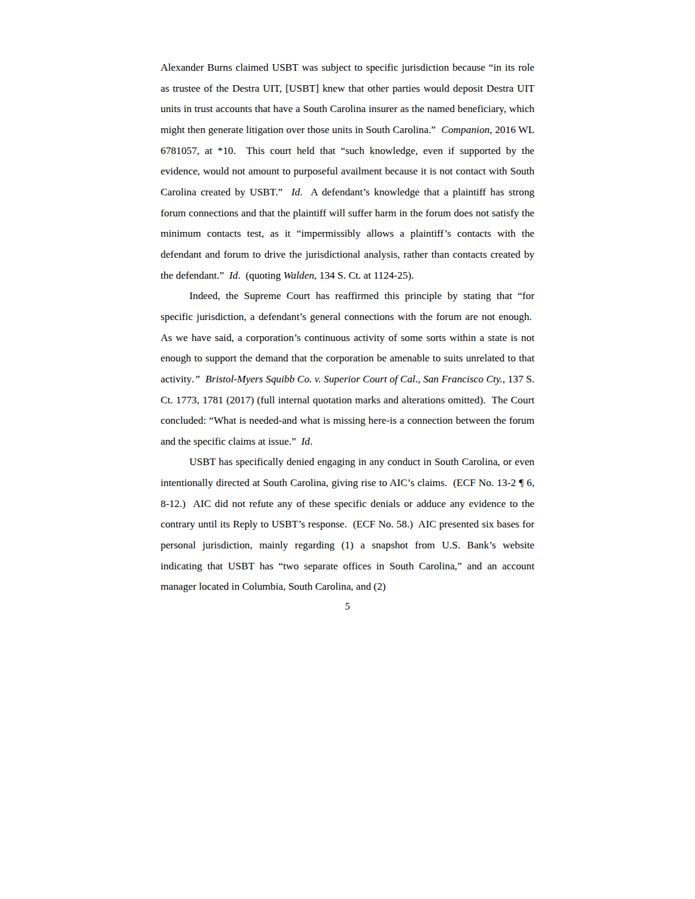Alexander Burns claimed USBT was subject to specific jurisdiction because “in its role as trustee of the Destra UIT, [USBT] knew that other parties would deposit Destra UIT units in trust accounts that have a South Carolina insurer as the named beneficiary, which might then generate litigation over those units in South Carolina.” Companion, 2016 WL 6781057, at *10. This court held that “such knowledge, even if supported by the evidence, would not amount to purposeful availment because it is not contact with South Carolina created by USBT.” Id. A defendant’s knowledge that a plaintiff has strong forum connections and that the plaintiff will suffer harm in the forum does not satisfy the minimum contacts test, as it “impermissibly allows a plaintiff’s contacts with the defendant and forum to drive the jurisdictional analysis, rather than contacts created by the defendant.” Id. (quoting Walden, 134 S. Ct. at 1124-25).
Indeed, the Supreme Court has reaffirmed this principle by stating that “for specific jurisdiction, a defendant’s general connections with the forum are not enough. As we have said, a corporation’s continuous activity of some sorts within a state is not enough to support the demand that the corporation be amenable to suits unrelated to that activity.” Bristol-Myers Squibb Co. v. Superior Court of Cal., San Francisco Cty., 137 S. Ct. 1773, 1781 (2017) (full internal quotation marks and alterations omitted). The Court concluded: “What is needed-and what is missing here-is a connection between the forum and the specific claims at issue.” Id.
USBT has specifically denied engaging in any conduct in South Carolina, or even intentionally directed at South Carolina, giving rise to AIC’s claims. (ECF No. 13-2 ¶ 6, 8-12.) AIC did not refute any of these specific denials or adduce any evidence to the contrary until its Reply to USBT’s response. (ECF No. 58.) AIC presented six bases for personal jurisdiction, mainly regarding (1) a snapshot from U.S. Bank’s website indicating that USBT has “two separate offices in South Carolina,” and an account manager located in Columbia, South Carolina, and (2)
5